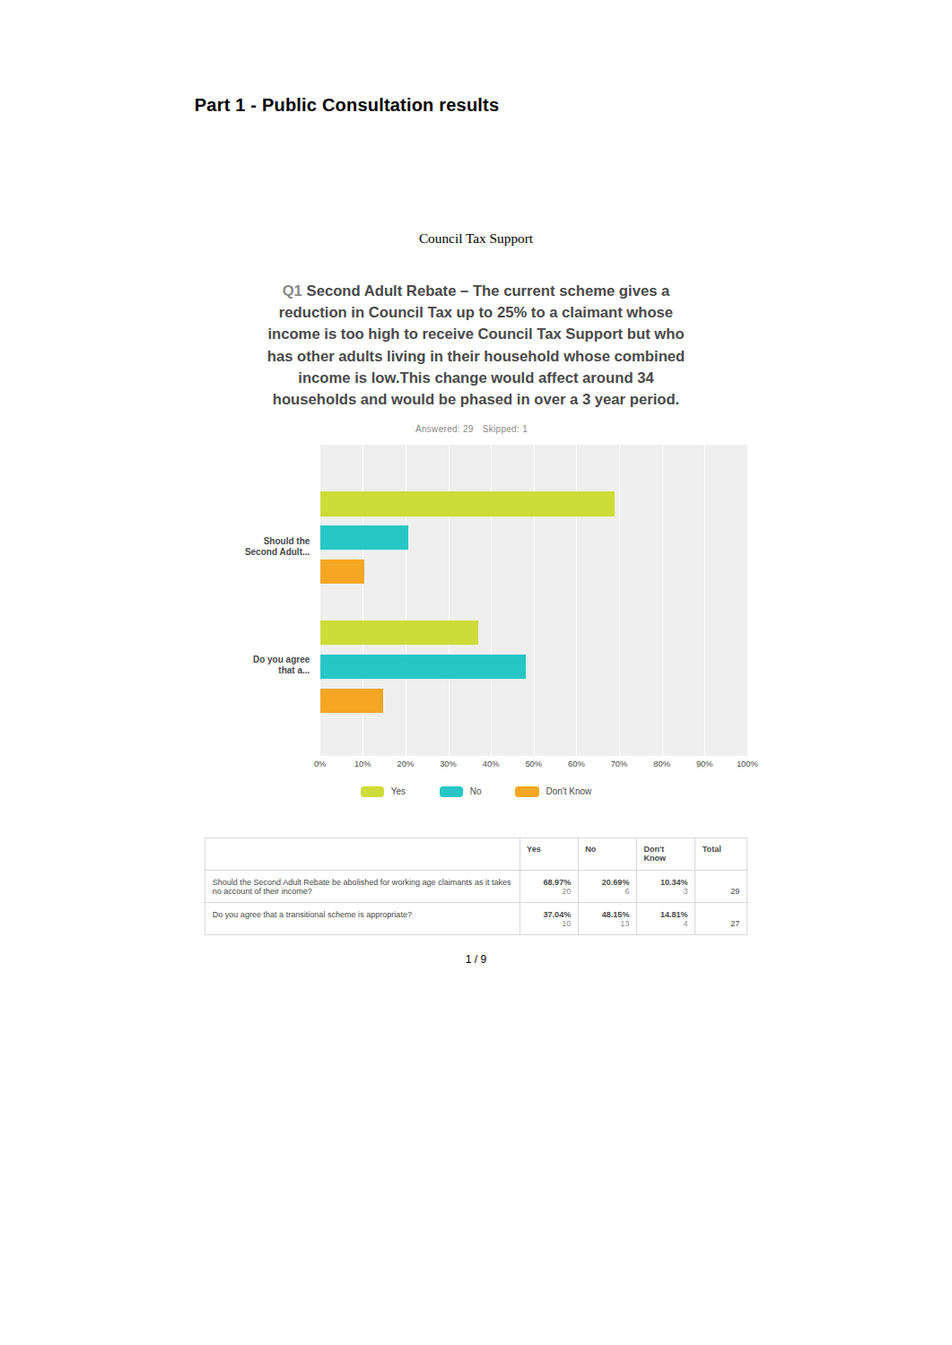Part 1 - Public Consultation results
Council Tax Support
Q1 Second Adult Rebate – The current scheme gives a reduction in Council Tax up to 25% to a claimant whose income is too high to receive Council Tax Support but who has other adults living in their household whose combined income is low.This change would affect around 34 households and would be phased in over a 3 year period.
Answered: 29 Skipped: 1
Should the
Second Adult...
Do you agree
that a...
0% 10% 20% 30% 40% 50% 60% 70% 80% 90% 100%
Yes
No
Don't Know
| | Yes | No | Don't Know | Total |
| --- | --- | --- | --- | --- |
| Should the Second Adult Rebate be abolished for working age claimants as it takes no account of their income? | 68.97% 20 | 20.69% 6 | 10.34% 3 | 29 |
| Do you agree that a transitional scheme is appropriate? | 37.04% 10 | 48.15% 13 | 14.81% 4 | 27 |
1 / 9